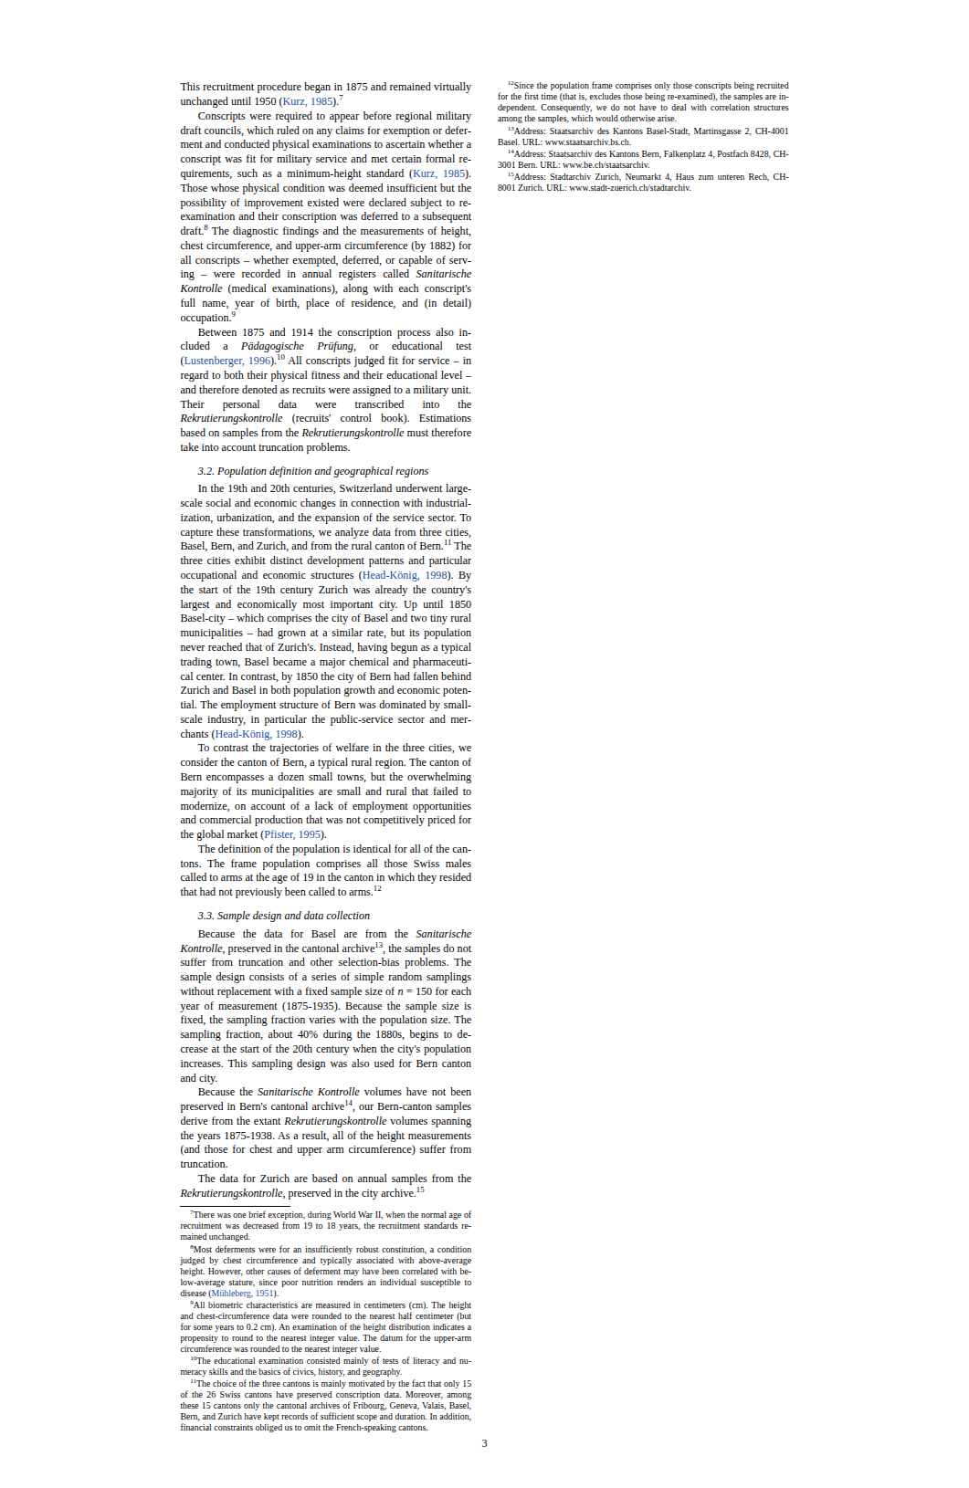This recruitment procedure began in 1875 and remained virtually unchanged until 1950 (Kurz, 1985).7
Conscripts were required to appear before regional military draft councils, which ruled on any claims for exemption or deferment and conducted physical examinations to ascertain whether a conscript was fit for military service and met certain formal requirements, such as a minimum-height standard (Kurz, 1985). Those whose physical condition was deemed insufficient but the possibility of improvement existed were declared subject to re-examination and their conscription was deferred to a subsequent draft.8 The diagnostic findings and the measurements of height, chest circumference, and upper-arm circumference (by 1882) for all conscripts – whether exempted, deferred, or capable of serving – were recorded in annual registers called Sanitarische Kontrolle (medical examinations), along with each conscript's full name, year of birth, place of residence, and (in detail) occupation.9
Between 1875 and 1914 the conscription process also included a Pädagogische Prüfung, or educational test (Lustenberger, 1996).10 All conscripts judged fit for service – in regard to both their physical fitness and their educational level – and therefore denoted as recruits were assigned to a military unit. Their personal data were transcribed into the Rekrutierungskontrolle (recruits' control book). Estimations based on samples from the Rekrutierungskontrolle must therefore take into account truncation problems.
3.2. Population definition and geographical regions
In the 19th and 20th centuries, Switzerland underwent large-scale social and economic changes in connection with industrialization, urbanization, and the expansion of the service sector. To capture these transformations, we analyze data from three cities, Basel, Bern, and Zurich, and from the rural canton of Bern.11 The three cities exhibit distinct development patterns and particular occupational and economic structures (Head-König, 1998). By the start of the 19th century Zurich was already the country's largest and economically most important city. Up until 1850 Basel-city – which comprises the city of Basel and two tiny rural municipalities – had grown at a similar rate, but its population never reached that of Zurich's. Instead, having begun as a typical trading town, Basel became a major chemical and pharmaceutical center. In contrast, by 1850 the city of Bern had fallen behind Zurich and Basel in both population growth and economic potential. The employment structure of Bern was dominated by small-scale industry, in particular the public-service sector and merchants (Head-König, 1998).
To contrast the trajectories of welfare in the three cities, we consider the canton of Bern, a typical rural region. The canton of Bern encompasses a dozen small towns, but the overwhelming majority of its municipalities are small and rural that failed to modernize, on account of a lack of employment opportunities and commercial production that was not competitively priced for the global market (Pfister, 1995).
The definition of the population is identical for all of the cantons. The frame population comprises all those Swiss males called to arms at the age of 19 in the canton in which they resided that had not previously been called to arms.12
3.3. Sample design and data collection
Because the data for Basel are from the Sanitarische Kontrolle, preserved in the cantonal archive13, the samples do not suffer from truncation and other selection-bias problems. The sample design consists of a series of simple random samplings without replacement with a fixed sample size of n = 150 for each year of measurement (1875-1935). Because the sample size is fixed, the sampling fraction varies with the population size. The sampling fraction, about 40% during the 1880s, begins to decrease at the start of the 20th century when the city's population increases. This sampling design was also used for Bern canton and city.
Because the Sanitarische Kontrolle volumes have not been preserved in Bern's cantonal archive14, our Bern-canton samples derive from the extant Rekrutierungskontrolle volumes spanning the years 1875-1938. As a result, all of the height measurements (and those for chest and upper arm circumference) suffer from truncation.
The data for Zurich are based on annual samples from the Rekrutierungskontrolle, preserved in the city archive.15
7There was one brief exception, during World War II, when the normal age of recruitment was decreased from 19 to 18 years, the recruitment standards remained unchanged.
8Most deferments were for an insufficiently robust constitution, a condition judged by chest circumference and typically associated with above-average height. However, other causes of deferment may have been correlated with below-average stature, since poor nutrition renders an individual susceptible to disease (Mühleberg, 1951).
9All biometric characteristics are measured in centimeters (cm). The height and chest-circumference data were rounded to the nearest half centimeter (but for some years to 0.2 cm). An examination of the height distribution indicates a propensity to round to the nearest integer value. The datum for the upper-arm circumference was rounded to the nearest integer value.
10The educational examination consisted mainly of tests of literacy and numeracy skills and the basics of civics, history, and geography.
11The choice of the three cantons is mainly motivated by the fact that only 15 of the 26 Swiss cantons have preserved conscription data. Moreover, among these 15 cantons only the cantonal archives of Fribourg, Geneva, Valais, Basel, Bern, and Zurich have kept records of sufficient scope and duration. In addition, financial constraints obliged us to omit the French-speaking cantons.
12Since the population frame comprises only those conscripts being recruited for the first time (that is, excludes those being re-examined), the samples are independent. Consequently, we do not have to deal with correlation structures among the samples, which would otherwise arise.
13Address: Staatsarchiv des Kantons Basel-Stadt, Martinsgasse 2, CH-4001 Basel. URL: www.staatsarchiv.bs.ch.
14Address: Staatsarchiv des Kantons Bern, Falkenplatz 4, Postfach 8428, CH-3001 Bern. URL: www.be.ch/staatsarchiv.
15Address: Stadtarchiv Zurich, Neumarkt 4, Haus zum unteren Rech, CH-8001 Zurich. URL: www.stadt-zuerich.ch/stadtarchiv.
3